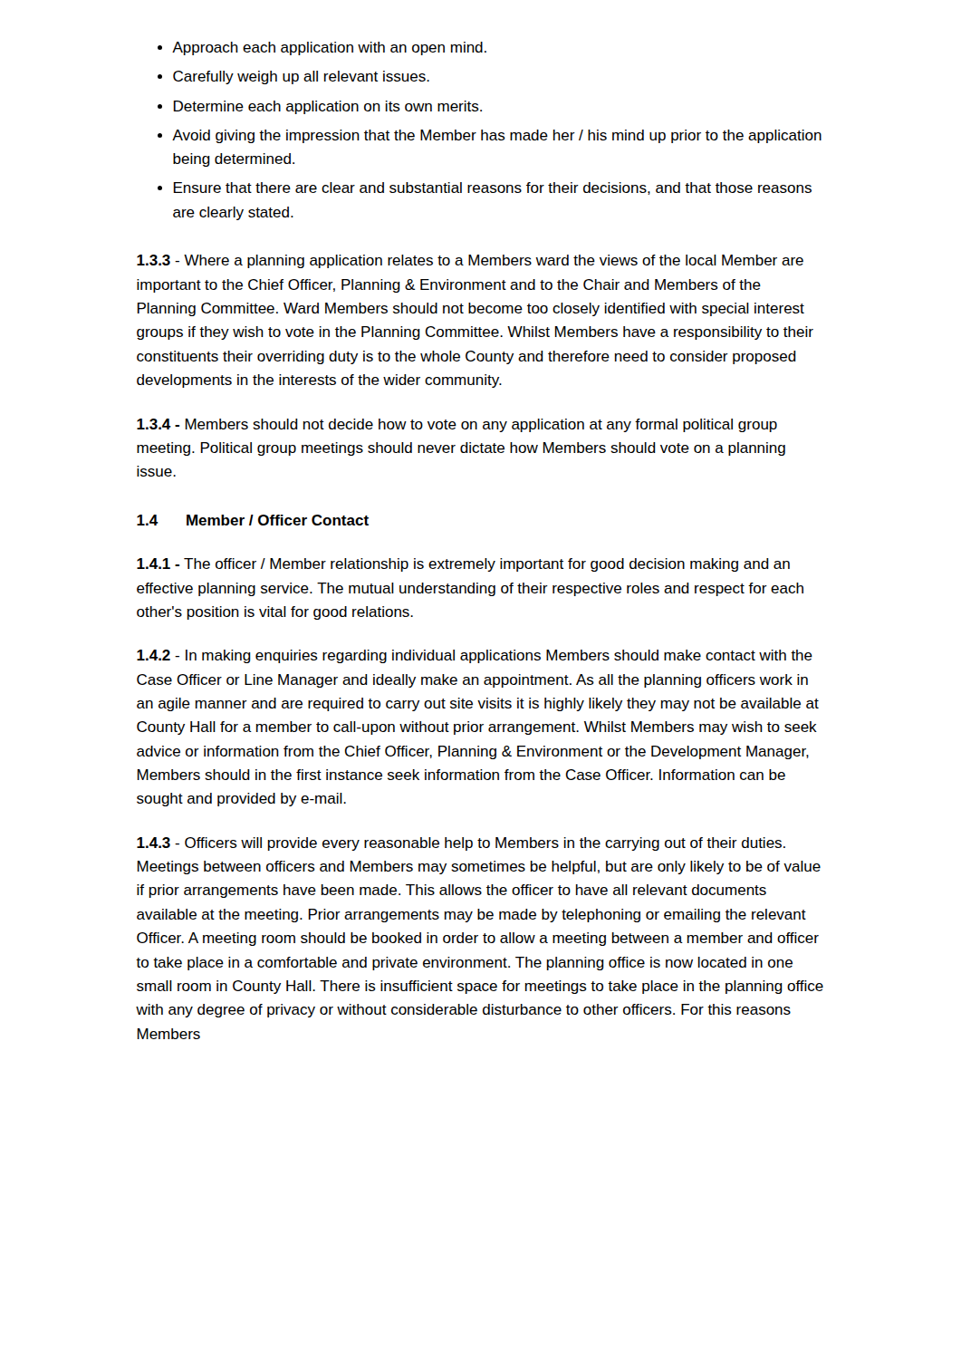Approach each application with an open mind.
Carefully weigh up all relevant issues.
Determine each application on its own merits.
Avoid giving the impression that the Member has made her / his mind up prior to the application being determined.
Ensure that there are clear and substantial reasons for their decisions, and that those reasons are clearly stated.
1.3.3 - Where a planning application relates to a Members ward the views of the local Member are important to the Chief Officer, Planning & Environment and to the Chair and Members of the Planning Committee. Ward Members should not become too closely identified with special interest groups if they wish to vote in the Planning Committee. Whilst Members have a responsibility to their constituents their overriding duty is to the whole County and therefore need to consider proposed developments in the interests of the wider community.
1.3.4 - Members should not decide how to vote on any application at any formal political group meeting. Political group meetings should never dictate how Members should vote on a planning issue.
1.4 Member / Officer Contact
1.4.1 - The officer / Member relationship is extremely important for good decision making and an effective planning service. The mutual understanding of their respective roles and respect for each other's position is vital for good relations.
1.4.2 - In making enquiries regarding individual applications Members should make contact with the Case Officer or Line Manager and ideally make an appointment. As all the planning officers work in an agile manner and are required to carry out site visits it is highly likely they may not be available at County Hall for a member to call-upon without prior arrangement. Whilst Members may wish to seek advice or information from the Chief Officer, Planning & Environment or the Development Manager, Members should in the first instance seek information from the Case Officer. Information can be sought and provided by e-mail.
1.4.3 - Officers will provide every reasonable help to Members in the carrying out of their duties. Meetings between officers and Members may sometimes be helpful, but are only likely to be of value if prior arrangements have been made. This allows the officer to have all relevant documents available at the meeting. Prior arrangements may be made by telephoning or emailing the relevant Officer. A meeting room should be booked in order to allow a meeting between a member and officer to take place in a comfortable and private environment. The planning office is now located in one small room in County Hall. There is insufficient space for meetings to take place in the planning office with any degree of privacy or without considerable disturbance to other officers. For this reasons Members